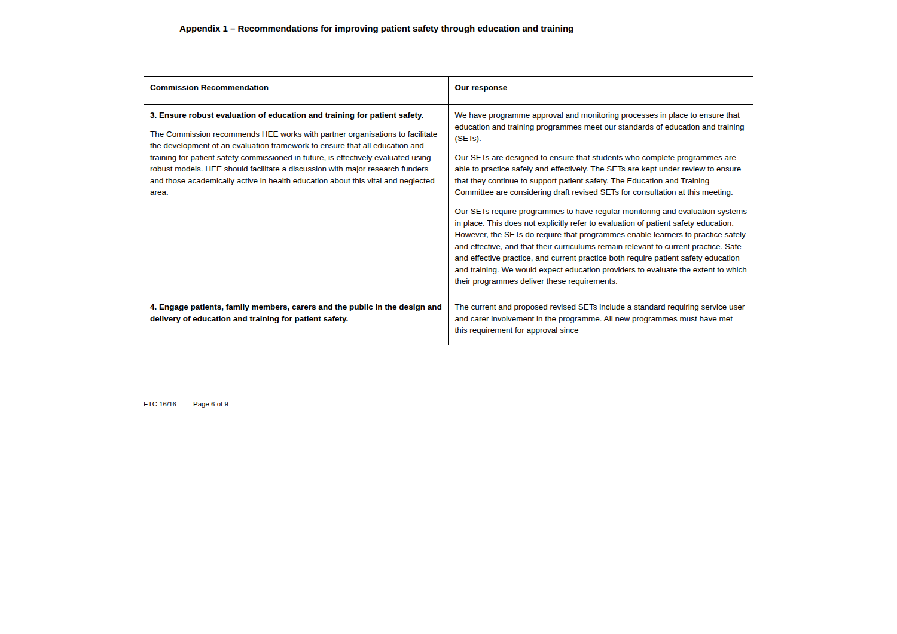Appendix 1 – Recommendations for improving patient safety through education and training
| Commission Recommendation | Our response |
| --- | --- |
| 3. Ensure robust evaluation of education and training for patient safety. The Commission recommends HEE works with partner organisations to facilitate the development of an evaluation framework to ensure that all education and training for patient safety commissioned in future, is effectively evaluated using robust models. HEE should facilitate a discussion with major research funders and those academically active in health education about this vital and neglected area. | We have programme approval and monitoring processes in place to ensure that education and training programmes meet our standards of education and training (SETs). Our SETs are designed to ensure that students who complete programmes are able to practice safely and effectively. The SETs are kept under review to ensure that they continue to support patient safety. The Education and Training Committee are considering draft revised SETs for consultation at this meeting. Our SETs require programmes to have regular monitoring and evaluation systems in place. This does not explicitly refer to evaluation of patient safety education. However, the SETs do require that programmes enable learners to practice safely and effective, and that their curriculums remain relevant to current practice. Safe and effective practice, and current practice both require patient safety education and training. We would expect education providers to evaluate the extent to which their programmes deliver these requirements. |
| 4. Engage patients, family members, carers and the public in the design and delivery of education and training for patient safety. | The current and proposed revised SETs include a standard requiring service user and carer involvement in the programme. All new programmes must have met this requirement for approval since |
ETC 16/16 Page 6 of 9